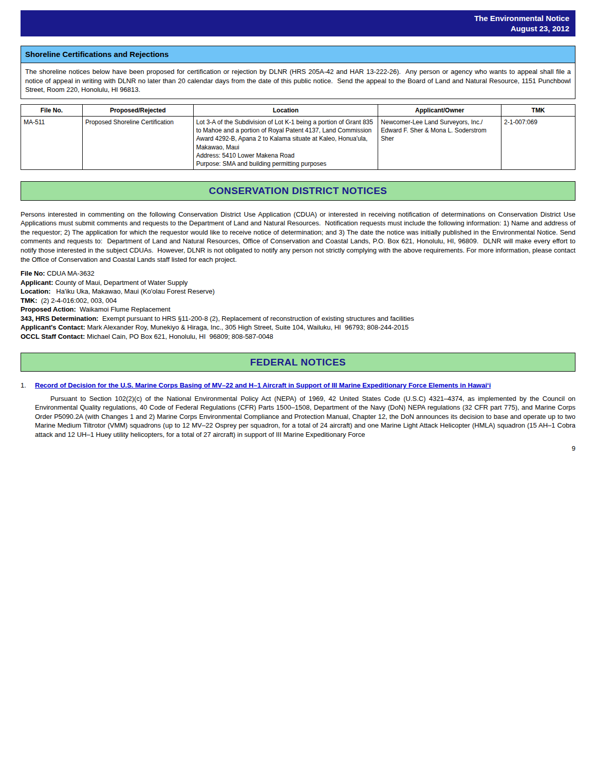The Environmental Notice
August 23, 2012
Shoreline Certifications and Rejections
The shoreline notices below have been proposed for certification or rejection by DLNR (HRS 205A-42 and HAR 13-222-26). Any person or agency who wants to appeal shall file a notice of appeal in writing with DLNR no later than 20 calendar days from the date of this public notice. Send the appeal to the Board of Land and Natural Resource, 1151 Punchbowl Street, Room 220, Honolulu, HI 96813.
| File No. | Proposed/Rejected | Location | Applicant/Owner | TMK |
| --- | --- | --- | --- | --- |
| MA-511 | Proposed Shoreline Certification | Lot 3-A of the Subdivision of Lot K-1 being a portion of Grant 835 to Mahoe and a portion of Royal Patent 4137, Land Commission Award 4292-B, Apana 2 to Kalama situate at Kaleo, Honua'ula, Makawao, Maui Address: 5410 Lower Makena Road Purpose: SMA and building permitting purposes | Newcomer-Lee Land Surveyors, Inc./ Edward F. Sher & Mona L. Soderstrom Sher | 2-1-007:069 |
CONSERVATION DISTRICT NOTICES
Persons interested in commenting on the following Conservation District Use Application (CDUA) or interested in receiving notification of determinations on Conservation District Use Applications must submit comments and requests to the Department of Land and Natural Resources. Notification requests must include the following information: 1) Name and address of the requestor; 2) The application for which the requestor would like to receive notice of determination; and 3) The date the notice was initially published in the Environmental Notice. Send comments and requests to: Department of Land and Natural Resources, Office of Conservation and Coastal Lands, P.O. Box 621, Honolulu, HI, 96809. DLNR will make every effort to notify those interested in the subject CDUAs. However, DLNR is not obligated to notify any person not strictly complying with the above requirements. For more information, please contact the Office of Conservation and Coastal Lands staff listed for each project.
File No: CDUA MA-3632
Applicant: County of Maui, Department of Water Supply
Location: Ha'iku Uka, Makawao, Maui (Ko'olau Forest Reserve)
TMK: (2) 2-4-016:002, 003, 004
Proposed Action: Waikamoi Flume Replacement
343, HRS Determination: Exempt pursuant to HRS §11-200-8 (2), Replacement of reconstruction of existing structures and facilities
Applicant's Contact: Mark Alexander Roy, Munekiyo & Hiraga, Inc., 305 High Street, Suite 104, Wailuku, HI 96793; 808-244-2015
OCCL Staff Contact: Michael Cain, PO Box 621, Honolulu, HI 96809; 808-587-0048
FEDERAL NOTICES
1.
Record of Decision for the U.S. Marine Corps Basing of MV–22 and H–1 Aircraft in Support of III Marine Expeditionary Force Elements in Hawai‘i
Pursuant to Section 102(2)(c) of the National Environmental Policy Act (NEPA) of 1969, 42 United States Code (U.S.C) 4321–4374, as implemented by the Council on Environmental Quality regulations, 40 Code of Federal Regulations (CFR) Parts 1500–1508, Department of the Navy (DoN) NEPA regulations (32 CFR part 775), and Marine Corps Order P5090.2A (with Changes 1 and 2) Marine Corps Environmental Compliance and Protection Manual, Chapter 12, the DoN announces its decision to base and operate up to two Marine Medium Tiltrotor (VMM) squadrons (up to 12 MV–22 Osprey per squadron, for a total of 24 aircraft) and one Marine Light Attack Helicopter (HMLA) squadron (15 AH–1 Cobra attack and 12 UH–1 Huey utility helicopters, for a total of 27 aircraft) in support of III Marine Expeditionary Force
9